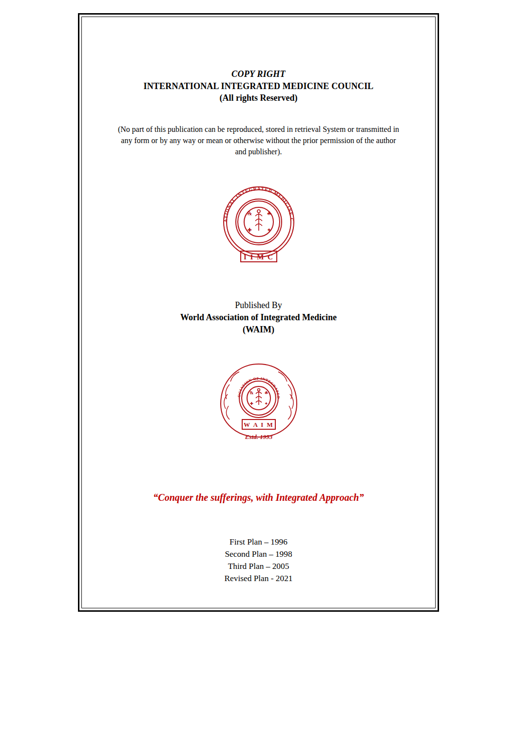COPY RIGHT
INTERNATIONAL INTEGRATED MEDICINE COUNCIL
(All rights Reserved)
(No part of this publication can be reproduced, stored in retrieval System or transmitted in any form or by any way or mean or otherwise without the prior permission of the author and publisher).
INTERNATIONAL INTEGRATED MEDICINE COUNCIL ℞ ☘ ✚ ✦ I I M C
Published By
World Association of Integrated Medicine
(WAIM)
WORLD ASSOCIATION OF INTEGRATED MEDICINE ℞ ☘ ✚ ✦ W A I M Estd. 1993
“Conquer the sufferings, with Integrated Approach”
First Plan – 1996
Second Plan – 1998
Third Plan – 2005
Revised Plan - 2021